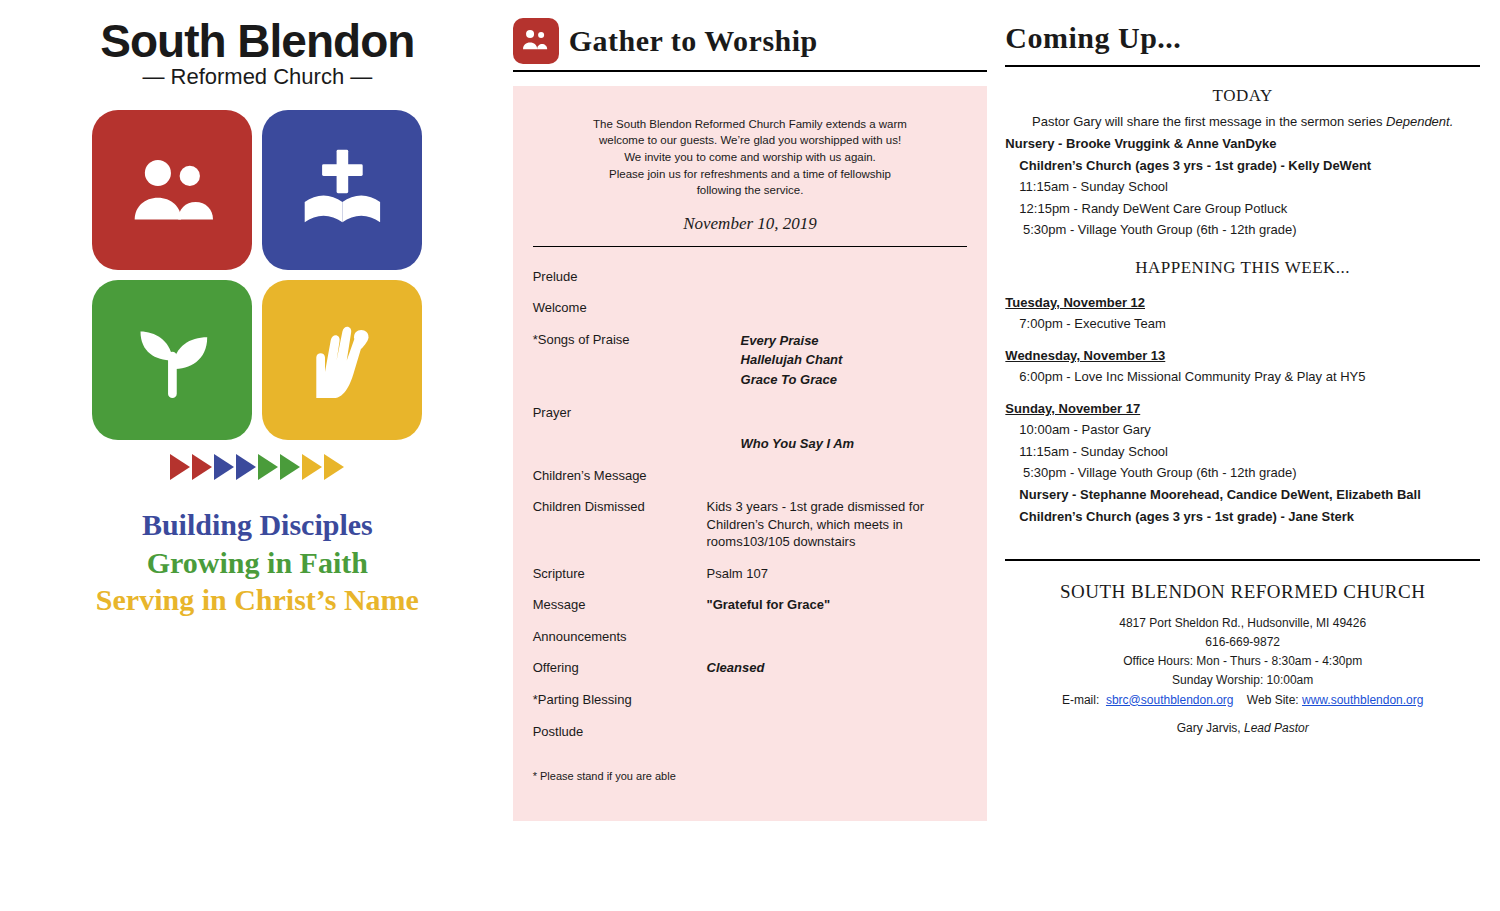South Blendon Reformed Church
Building Disciples
Growing in Faith
Serving in Christ’s Name
Gather to Worship
The South Blendon Reformed Church Family extends a warm
welcome to our guests. We’re glad you worshipped with us!
We invite you to come and worship with us again.
Please join us for refreshments and a time of fellowship
following the service.
November 10, 2019
| Prelude | |
| Welcome | |
| *Songs of Praise | Every Praise Hallelujah Chant Grace To Grace |
| Prayer | |
| | Who You Say I Am |
| Children’s Message | |
| Children Dismissed | Kids 3 years - 1st grade dismissed for Children’s Church, which meets in rooms103/105 downstairs |
| Scripture | Psalm 107 |
| Message | "Grateful for Grace" |
| Announcements | |
| Offering | Cleansed |
| *Parting Blessing | |
| Postlude | |
* Please stand if you are able
Coming Up...
TODAY
Pastor Gary will share the first message in the sermon series Dependent.
Nursery - Brooke Vruggink & Anne VanDyke
Children’s Church (ages 3 yrs - 1st grade) - Kelly DeWent
11:15am - Sunday School
12:15pm - Randy DeWent Care Group Potluck
5:30pm - Village Youth Group (6th - 12th grade)
HAPPENING THIS WEEK...
Tuesday, November 12
7:00pm - Executive Team
Wednesday, November 13
6:00pm - Love Inc Missional Community Pray & Play at HY5
Sunday, November 17
10:00am - Pastor Gary
11:15am - Sunday School
5:30pm - Village Youth Group (6th - 12th grade)
Nursery - Stephanne Moorehead, Candice DeWent, Elizabeth Ball
Children’s Church (ages 3 yrs - 1st grade) - Jane Sterk
SOUTH BLENDON REFORMED CHURCH
4817 Port Sheldon Rd., Hudsonville, MI 49426
616-669-9872
Office Hours: Mon - Thurs - 8:30am - 4:30pm
Sunday Worship: 10:00am
E-mail: sbrc@southblendon.org Web Site: www.southblendon.org
Gary Jarvis, Lead Pastor